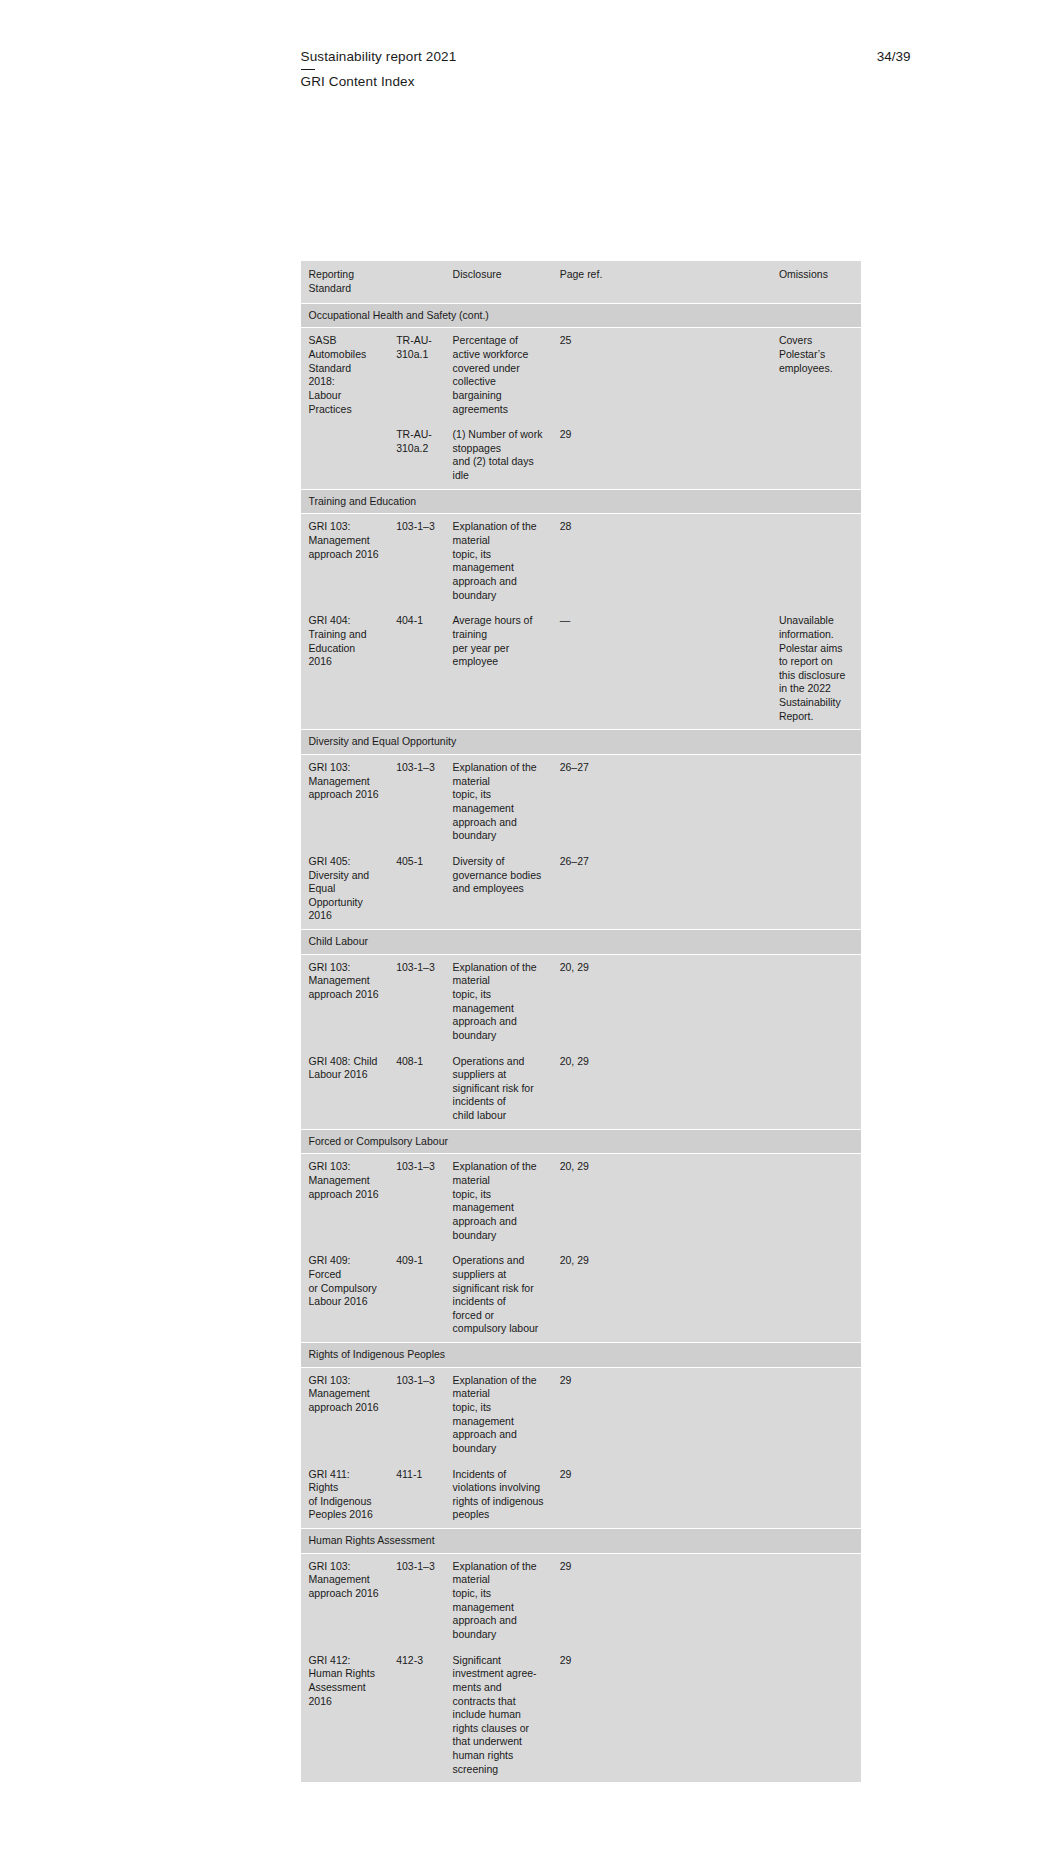Sustainability report 2021
GRI Content Index
34/39
| Reporting Standard | | Disclosure | Page ref. | Omissions |
| --- | --- | --- | --- | --- |
| Occupational Health and Safety (cont.) |
| SASB Automobiles Standard 2018: Labour Practices | TR-AU- 310a.1 | Percentage of active workforce covered under collective bargaining agreements | 25 | Covers Polestar’s employees. |
| | TR-AU- 310a.2 | (1) Number of work stoppages and (2) total days idle | 29 | |
| Training and Education |
| GRI 103: Management approach 2016 | 103-1–3 | Explanation of the material topic, its management approach and boundary | 28 | |
| GRI 404: Training and Education 2016 | 404-1 | Average hours of training per year per employee | — | Unavailable information. Polestar aims to report on this disclosure in the 2022 Sustainability Report. |
| Diversity and Equal Opportunity |
| GRI 103: Management approach 2016 | 103-1–3 | Explanation of the material topic, its management approach and boundary | 26–27 | |
| GRI 405: Diversity and Equal Opportunity 2016 | 405-1 | Diversity of governance bodies and employees | 26–27 | |
| Child Labour |
| GRI 103: Management approach 2016 | 103-1–3 | Explanation of the material topic, its management approach and boundary | 20, 29 | |
| GRI 408: Child Labour 2016 | 408-1 | Operations and suppliers at significant risk for incidents of child labour | 20, 29 | |
| Forced or Compulsory Labour |
| GRI 103: Management approach 2016 | 103-1–3 | Explanation of the material topic, its management approach and boundary | 20, 29 | |
| GRI 409: Forced or Compulsory Labour 2016 | 409-1 | Operations and suppliers at significant risk for incidents of forced or compulsory labour | 20, 29 | |
| Rights of Indigenous Peoples |
| GRI 103: Management approach 2016 | 103-1–3 | Explanation of the material topic, its management approach and boundary | 29 | |
| GRI 411: Rights of Indigenous Peoples 2016 | 411-1 | Incidents of violations involving rights of indigenous peoples | 29 | |
| Human Rights Assessment |
| GRI 103: Management approach 2016 | 103-1–3 | Explanation of the material topic, its management approach and boundary | 29 | |
| GRI 412: Human Rights Assessment 2016 | 412-3 | Significant investment agree- ments and contracts that include human rights clauses or that underwent human rights screening | 29 | |